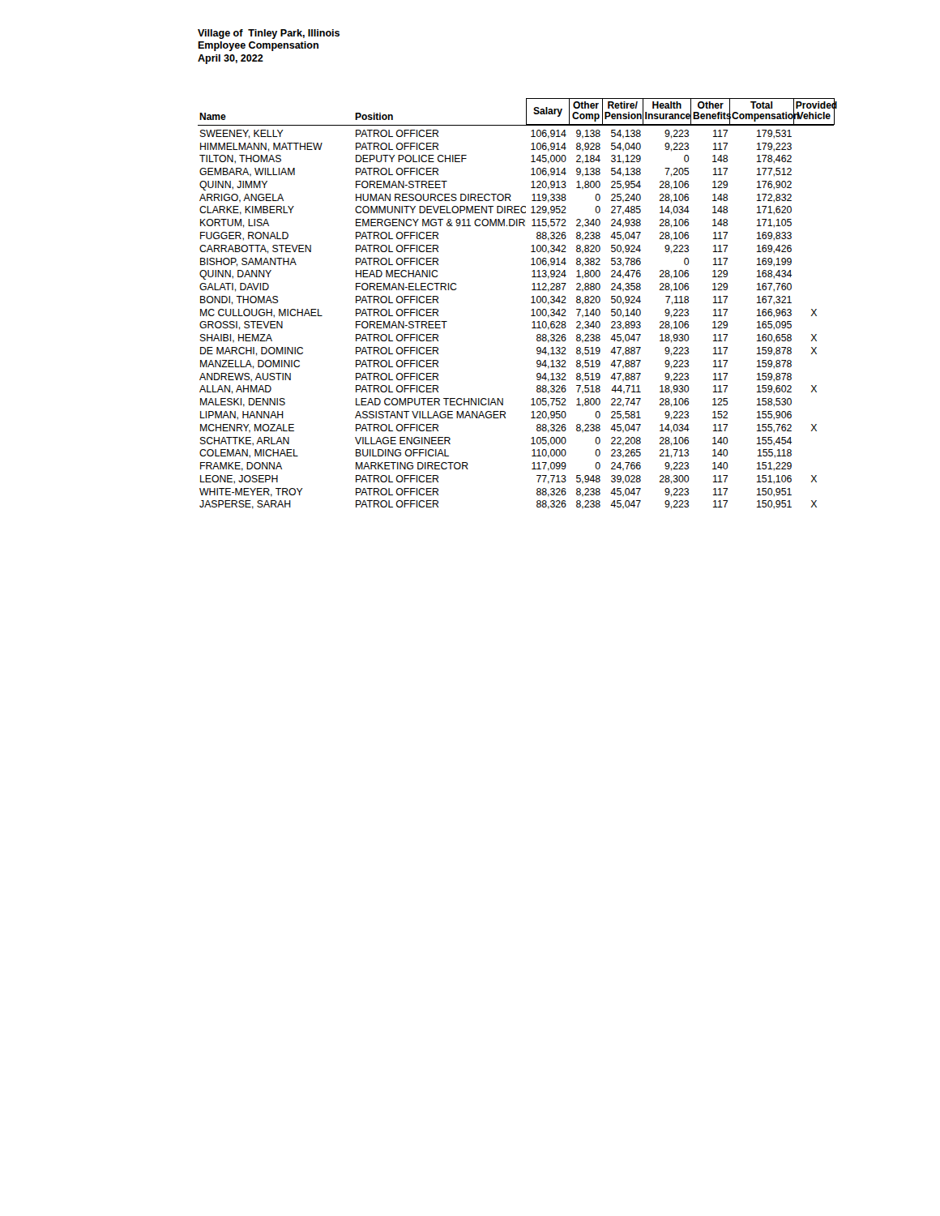Village of Tinley Park, Illinois
Employee Compensation
April 30, 2022
| Name | Position | Salary | Other Comp | Retire/ Pension | Health Insurance | Other Benefits | Total Compensation | Provided Vehicle |
| --- | --- | --- | --- | --- | --- | --- | --- | --- |
| SWEENEY, KELLY | PATROL OFFICER | 106,914 | 9,138 | 54,138 | 9,223 | 117 | 179,531 | |
| HIMMELMANN, MATTHEW | PATROL OFFICER | 106,914 | 8,928 | 54,040 | 9,223 | 117 | 179,223 | |
| TILTON, THOMAS | DEPUTY POLICE CHIEF | 145,000 | 2,184 | 31,129 | 0 | 148 | 178,462 | |
| GEMBARA, WILLIAM | PATROL OFFICER | 106,914 | 9,138 | 54,138 | 7,205 | 117 | 177,512 | |
| QUINN, JIMMY | FOREMAN-STREET | 120,913 | 1,800 | 25,954 | 28,106 | 129 | 176,902 | |
| ARRIGO, ANGELA | HUMAN RESOURCES DIRECTOR | 119,338 | 0 | 25,240 | 28,106 | 148 | 172,832 | |
| CLARKE, KIMBERLY | COMMUNITY DEVELOPMENT DIRECTOR | 129,952 | 0 | 27,485 | 14,034 | 148 | 171,620 | |
| KORTUM, LISA | EMERGENCY MGT & 911 COMM.DIREC | 115,572 | 2,340 | 24,938 | 28,106 | 148 | 171,105 | |
| FUGGER, RONALD | PATROL OFFICER | 88,326 | 8,238 | 45,047 | 28,106 | 117 | 169,833 | |
| CARRABOTTA, STEVEN | PATROL OFFICER | 100,342 | 8,820 | 50,924 | 9,223 | 117 | 169,426 | |
| BISHOP, SAMANTHA | PATROL OFFICER | 106,914 | 8,382 | 53,786 | 0 | 117 | 169,199 | |
| QUINN, DANNY | HEAD MECHANIC | 113,924 | 1,800 | 24,476 | 28,106 | 129 | 168,434 | |
| GALATI, DAVID | FOREMAN-ELECTRIC | 112,287 | 2,880 | 24,358 | 28,106 | 129 | 167,760 | |
| BONDI, THOMAS | PATROL OFFICER | 100,342 | 8,820 | 50,924 | 7,118 | 117 | 167,321 | |
| MC CULLOUGH, MICHAEL | PATROL OFFICER | 100,342 | 7,140 | 50,140 | 9,223 | 117 | 166,963 | X |
| GROSSI, STEVEN | FOREMAN-STREET | 110,628 | 2,340 | 23,893 | 28,106 | 129 | 165,095 | |
| SHAIBI, HEMZA | PATROL OFFICER | 88,326 | 8,238 | 45,047 | 18,930 | 117 | 160,658 | X |
| DE MARCHI, DOMINIC | PATROL OFFICER | 94,132 | 8,519 | 47,887 | 9,223 | 117 | 159,878 | X |
| MANZELLA, DOMINIC | PATROL OFFICER | 94,132 | 8,519 | 47,887 | 9,223 | 117 | 159,878 | |
| ANDREWS, AUSTIN | PATROL OFFICER | 94,132 | 8,519 | 47,887 | 9,223 | 117 | 159,878 | |
| ALLAN, AHMAD | PATROL OFFICER | 88,326 | 7,518 | 44,711 | 18,930 | 117 | 159,602 | X |
| MALESKI, DENNIS | LEAD COMPUTER TECHNICIAN | 105,752 | 1,800 | 22,747 | 28,106 | 125 | 158,530 | |
| LIPMAN, HANNAH | ASSISTANT VILLAGE MANAGER | 120,950 | 0 | 25,581 | 9,223 | 152 | 155,906 | |
| MCHENRY, MOZALE | PATROL OFFICER | 88,326 | 8,238 | 45,047 | 14,034 | 117 | 155,762 | X |
| SCHATTKE, ARLAN | VILLAGE ENGINEER | 105,000 | 0 | 22,208 | 28,106 | 140 | 155,454 | |
| COLEMAN, MICHAEL | BUILDING OFFICIAL | 110,000 | 0 | 23,265 | 21,713 | 140 | 155,118 | |
| FRAMKE, DONNA | MARKETING DIRECTOR | 117,099 | 0 | 24,766 | 9,223 | 140 | 151,229 | |
| LEONE, JOSEPH | PATROL OFFICER | 77,713 | 5,948 | 39,028 | 28,300 | 117 | 151,106 | X |
| WHITE-MEYER, TROY | PATROL OFFICER | 88,326 | 8,238 | 45,047 | 9,223 | 117 | 150,951 | |
| JASPERSE, SARAH | PATROL OFFICER | 88,326 | 8,238 | 45,047 | 9,223 | 117 | 150,951 | X |